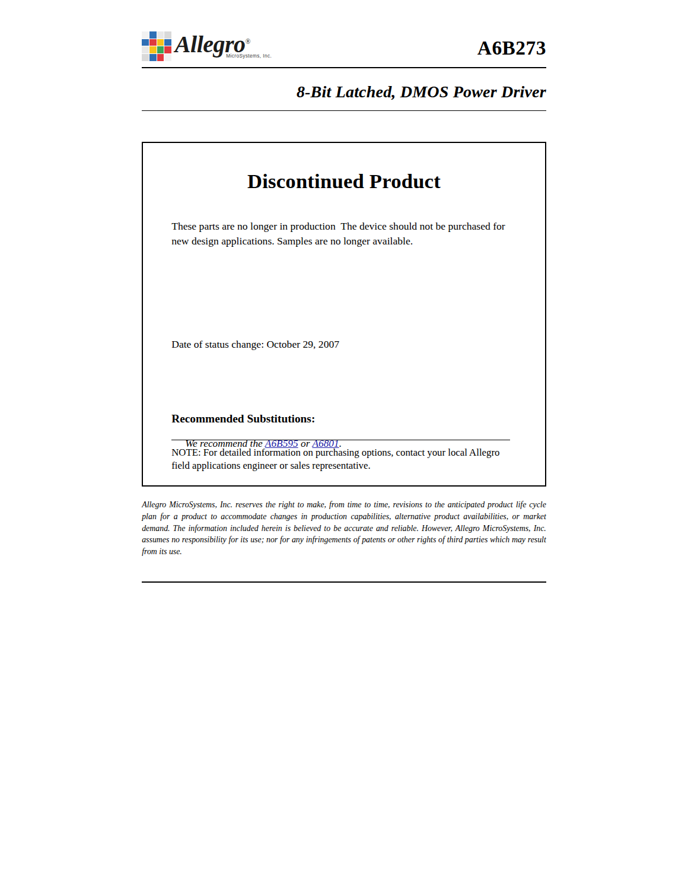Allegro®
MicroSystems, Inc.
A6B273
8-Bit Latched, DMOS Power Driver
Discontinued Product
These parts are no longer in production The device should not be purchased for new design applications. Samples are no longer available.
Date of status change: October 29, 2007
Recommended Substitutions:
We recommend the A6B595 or A6801.
NOTE: For detailed information on purchasing options, contact your local Allegro field applications engineer or sales representative.
Allegro MicroSystems, Inc. reserves the right to make, from time to time, revisions to the anticipated product life cycle plan for a product to accommodate changes in production capabilities, alternative product availabilities, or market demand. The information included herein is believed to be accurate and reliable. However, Allegro MicroSystems, Inc. assumes no responsibility for its use; nor for any infringements of patents or other rights of third parties which may result from its use.